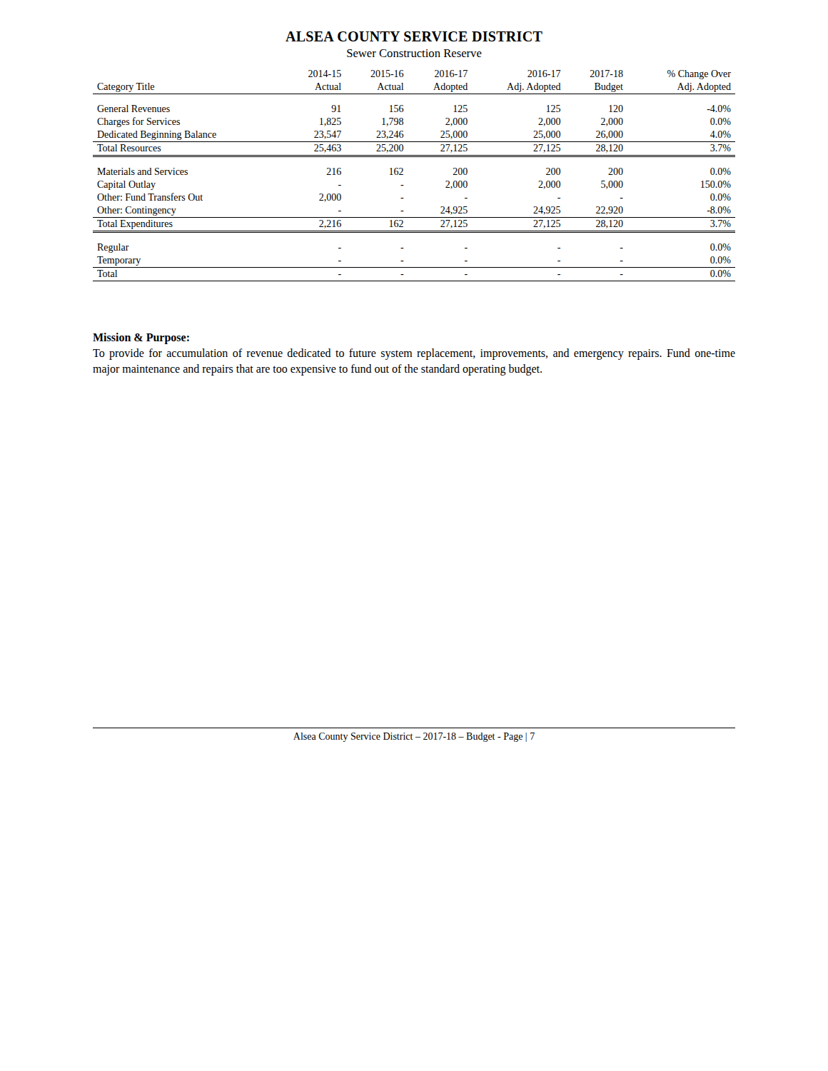ALSEA COUNTY SERVICE DISTRICT
Sewer Construction Reserve
| | 2014-15 | 2015-16 | 2016-17 | 2016-17 | 2017-18 | % Change Over |
| --- | --- | --- | --- | --- | --- | --- |
| Category Title | Actual | Actual | Adopted | Adj. Adopted | Budget | Adj. Adopted |
| General Revenues | 91 | 156 | 125 | 125 | 120 | -4.0% |
| Charges for Services | 1,825 | 1,798 | 2,000 | 2,000 | 2,000 | 0.0% |
| Dedicated Beginning Balance | 23,547 | 23,246 | 25,000 | 25,000 | 26,000 | 4.0% |
| Total Resources | 25,463 | 25,200 | 27,125 | 27,125 | 28,120 | 3.7% |
| Materials and Services | 216 | 162 | 200 | 200 | 200 | 0.0% |
| Capital Outlay | - | - | 2,000 | 2,000 | 5,000 | 150.0% |
| Other: Fund Transfers Out | 2,000 | - | - | - | - | 0.0% |
| Other: Contingency | - | - | 24,925 | 24,925 | 22,920 | -8.0% |
| Total Expenditures | 2,216 | 162 | 27,125 | 27,125 | 28,120 | 3.7% |
| Regular | - | - | - | - | - | 0.0% |
| Temporary | - | - | - | - | - | 0.0% |
| Total | - | - | - | - | - | 0.0% |
Mission & Purpose:
To provide for accumulation of revenue dedicated to future system replacement, improvements, and emergency repairs. Fund one-time major maintenance and repairs that are too expensive to fund out of the standard operating budget.
Alsea County Service District – 2017-18 – Budget - Page | 7